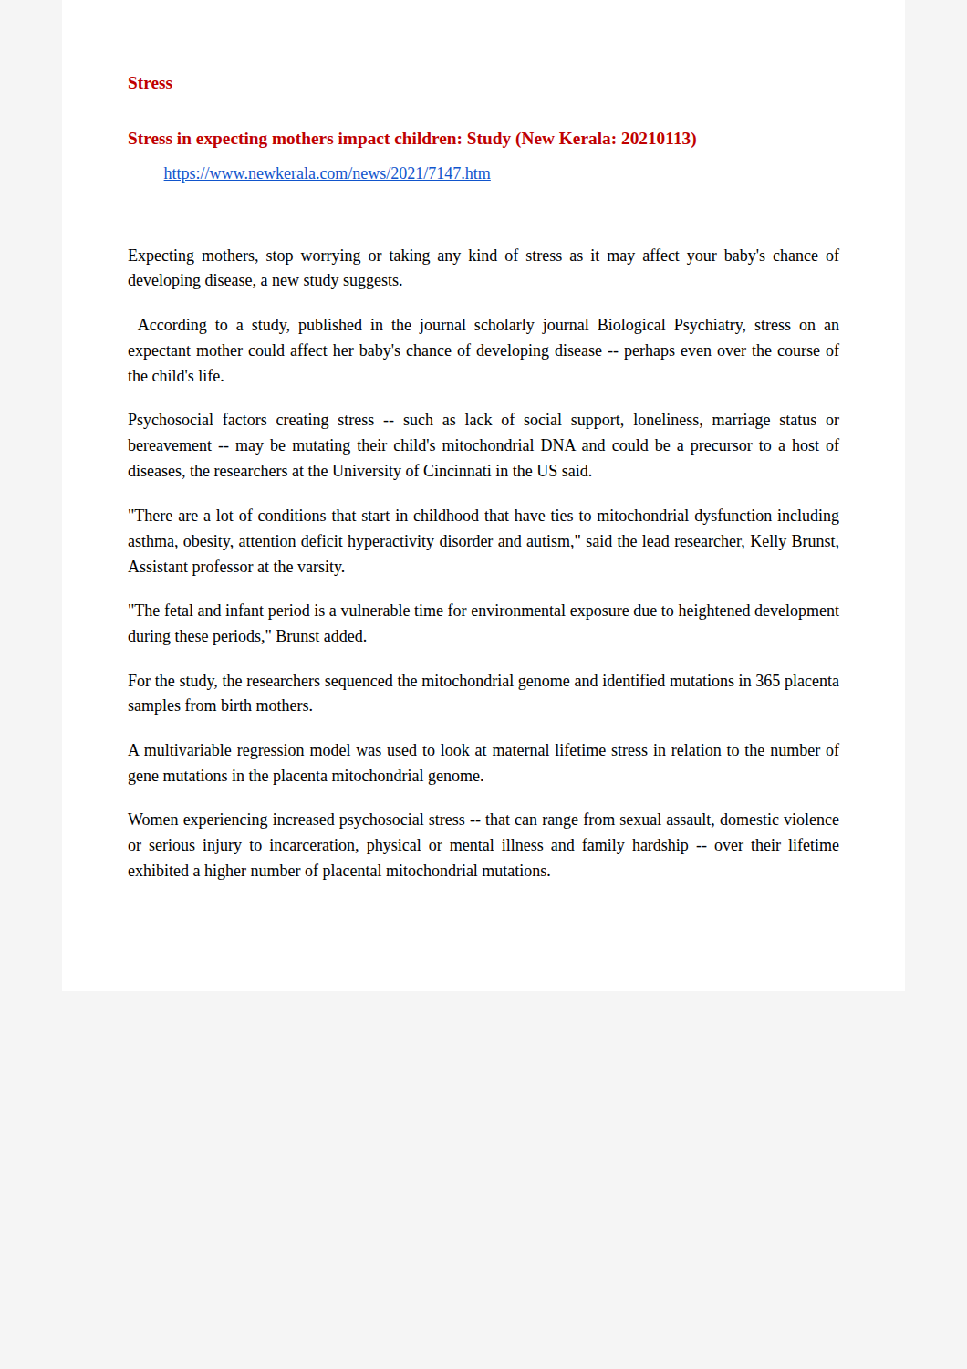Stress
Stress in expecting mothers impact children: Study (New Kerala: 20210113)
https://www.newkerala.com/news/2021/7147.htm
Expecting mothers, stop worrying or taking any kind of stress as it may affect your baby's chance of developing disease, a new study suggests.
According to a study, published in the journal scholarly journal Biological Psychiatry, stress on an expectant mother could affect her baby's chance of developing disease -- perhaps even over the course of the child's life.
Psychosocial factors creating stress -- such as lack of social support, loneliness, marriage status or bereavement -- may be mutating their child's mitochondrial DNA and could be a precursor to a host of diseases, the researchers at the University of Cincinnati in the US said.
"There are a lot of conditions that start in childhood that have ties to mitochondrial dysfunction including asthma, obesity, attention deficit hyperactivity disorder and autism," said the lead researcher, Kelly Brunst, Assistant professor at the varsity.
"The fetal and infant period is a vulnerable time for environmental exposure due to heightened development during these periods," Brunst added.
For the study, the researchers sequenced the mitochondrial genome and identified mutations in 365 placenta samples from birth mothers.
A multivariable regression model was used to look at maternal lifetime stress in relation to the number of gene mutations in the placenta mitochondrial genome.
Women experiencing increased psychosocial stress -- that can range from sexual assault, domestic violence or serious injury to incarceration, physical or mental illness and family hardship -- over their lifetime exhibited a higher number of placental mitochondrial mutations.